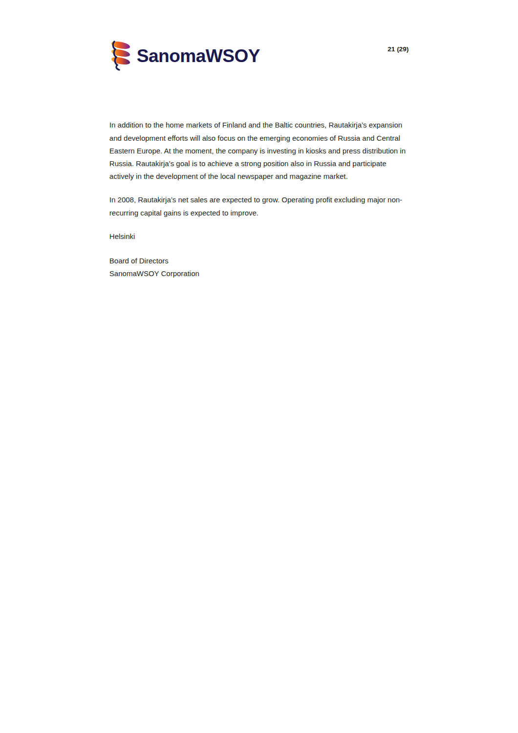SanomaWSOY
21 (29)
In addition to the home markets of Finland and the Baltic countries, Rautakirja’s expansion and development efforts will also focus on the emerging economies of Russia and Central Eastern Europe. At the moment, the company is investing in kiosks and press distribution in Russia. Rautakirja’s goal is to achieve a strong position also in Russia and participate actively in the development of the local newspaper and magazine market.
In 2008, Rautakirja’s net sales are expected to grow. Operating profit excluding major non-recurring capital gains is expected to improve.
Helsinki
Board of Directors
SanomaWSOY Corporation